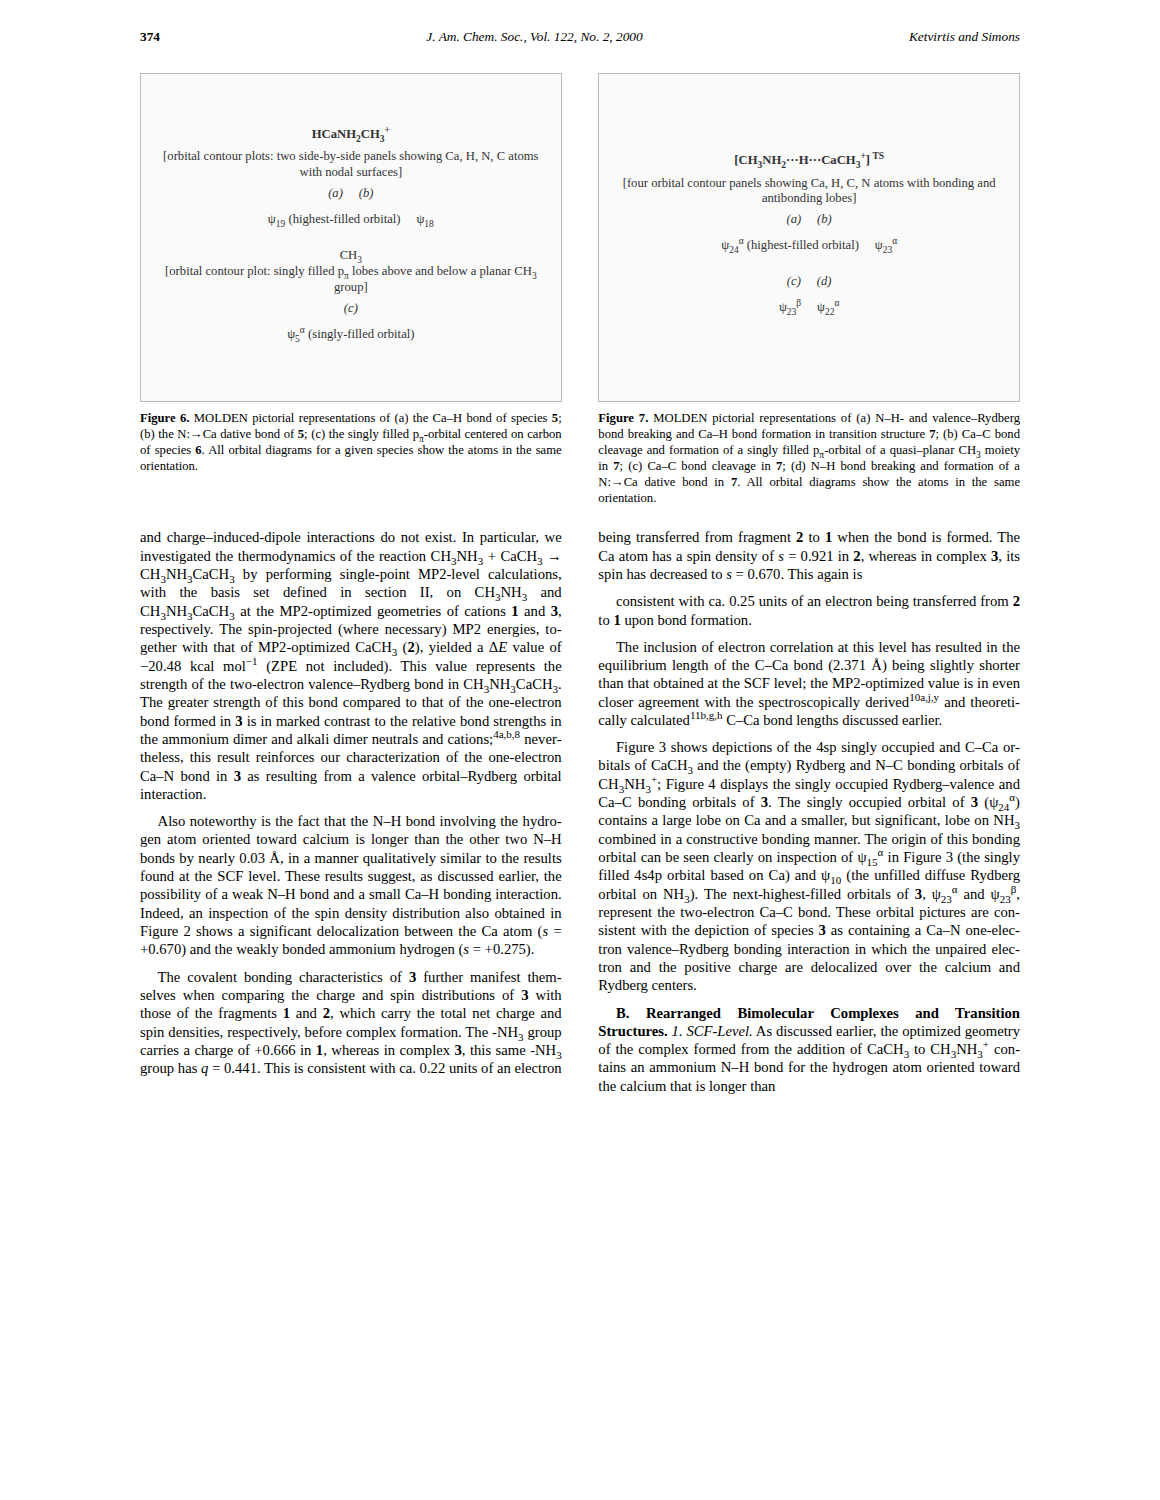374 J. Am. Chem. Soc., Vol. 122, No. 2, 2000 Ketvirtis and Simons
HCaNH2CH3+
[orbital contour plots: two side-by-side panels showing Ca, H, N, C atoms with nodal surfaces]
(a) (b)
ψ19 (highest-filled orbital) ψ18
CH3
[orbital contour plot: singly filled pπ lobes above and below a planar CH3 group]
(c)
ψ5α (singly-filled orbital)
Figure 6. MOLDEN pictorial representations of (a) the Ca–H bond of species 5; (b) the N:→Ca dative bond of 5; (c) the singly filled pπ-orbital centered on carbon of species 6. All orbital diagrams for a given species show the atoms in the same orientation.
[CH3NH2···H···CaCH3+] TS
[four orbital contour panels showing Ca, H, C, N atoms with bonding and antibonding lobes]
(a) (b)
ψ24α (highest-filled orbital) ψ23α
(c) (d)
ψ23β ψ22α
Figure 7. MOLDEN pictorial representations of (a) N–H- and valence–Rydberg bond breaking and Ca–H bond formation in transition structure 7; (b) Ca–C bond cleavage and formation of a singly filled pπ-orbital of a quasi–planar CH3 moiety in 7; (c) Ca–C bond cleavage in 7; (d) N–H bond breaking and formation of a N:→Ca dative bond in 7. All orbital diagrams show the atoms in the same orientation.
and charge–induced-dipole interactions do not exist. In particular, we investigated the thermodynamics of the reaction CH3NH3 + CaCH3 → CH3NH3CaCH3 by performing single-point MP2-level calculations, with the basis set defined in section II, on CH3NH3 and CH3NH3CaCH3 at the MP2-optimized geometries of cations 1 and 3, respectively. The spin-projected (where necessary) MP2 energies, together with that of MP2-optimized CaCH3 (2), yielded a ΔE value of −20.48 kcal mol−1 (ZPE not included). This value represents the strength of the two-electron valence–Rydberg bond in CH3NH3CaCH3. The greater strength of this bond compared to that of the one-electron bond formed in 3 is in marked contrast to the relative bond strengths in the ammonium dimer and alkali dimer neutrals and cations;4a,b,8 nevertheless, this result reinforces our characterization of the one-electron Ca–N bond in 3 as resulting from a valence orbital–Rydberg orbital interaction.
Also noteworthy is the fact that the N–H bond involving the hydrogen atom oriented toward calcium is longer than the other two N–H bonds by nearly 0.03 Å, in a manner qualitatively similar to the results found at the SCF level. These results suggest, as discussed earlier, the possibility of a weak N–H bond and a small Ca–H bonding interaction. Indeed, an inspection of the spin density distribution also obtained in Figure 2 shows a significant delocalization between the Ca atom (s = +0.670) and the weakly bonded ammonium hydrogen (s = +0.275).
The covalent bonding characteristics of 3 further manifest themselves when comparing the charge and spin distributions of 3 with those of the fragments 1 and 2, which carry the total net charge and spin densities, respectively, before complex formation. The -NH3 group carries a charge of +0.666 in 1, whereas in complex 3, this same -NH3 group has q = 0.441. This is consistent with ca. 0.22 units of an electron being transferred from fragment 2 to 1 when the bond is formed. The Ca atom has a spin density of s = 0.921 in 2, whereas in complex 3, its spin has decreased to s = 0.670. This again is
consistent with ca. 0.25 units of an electron being transferred from 2 to 1 upon bond formation.
The inclusion of electron correlation at this level has resulted in the equilibrium length of the C–Ca bond (2.371 Å) being slightly shorter than that obtained at the SCF level; the MP2-optimized value is in even closer agreement with the spectroscopically derived10a,j,y and theoretically calculated11b,g,h C–Ca bond lengths discussed earlier.
Figure 3 shows depictions of the 4sp singly occupied and C–Ca orbitals of CaCH3 and the (empty) Rydberg and N–C bonding orbitals of CH3NH3+; Figure 4 displays the singly occupied Rydberg–valence and Ca–C bonding orbitals of 3. The singly occupied orbital of 3 (ψ24α) contains a large lobe on Ca and a smaller, but significant, lobe on NH3 combined in a constructive bonding manner. The origin of this bonding orbital can be seen clearly on inspection of ψ15α in Figure 3 (the singly filled 4s4p orbital based on Ca) and ψ10 (the unfilled diffuse Rydberg orbital on NH3). The next-highest-filled orbitals of 3, ψ23α and ψ23β, represent the two-electron Ca–C bond. These orbital pictures are consistent with the depiction of species 3 as containing a Ca–N one-electron valence–Rydberg bonding interaction in which the unpaired electron and the positive charge are delocalized over the calcium and Rydberg centers.
B. Rearranged Bimolecular Complexes and Transition Structures. 1. SCF-Level. As discussed earlier, the optimized geometry of the complex formed from the addition of CaCH3 to CH3NH3+ contains an ammonium N–H bond for the hydrogen atom oriented toward the calcium that is longer than